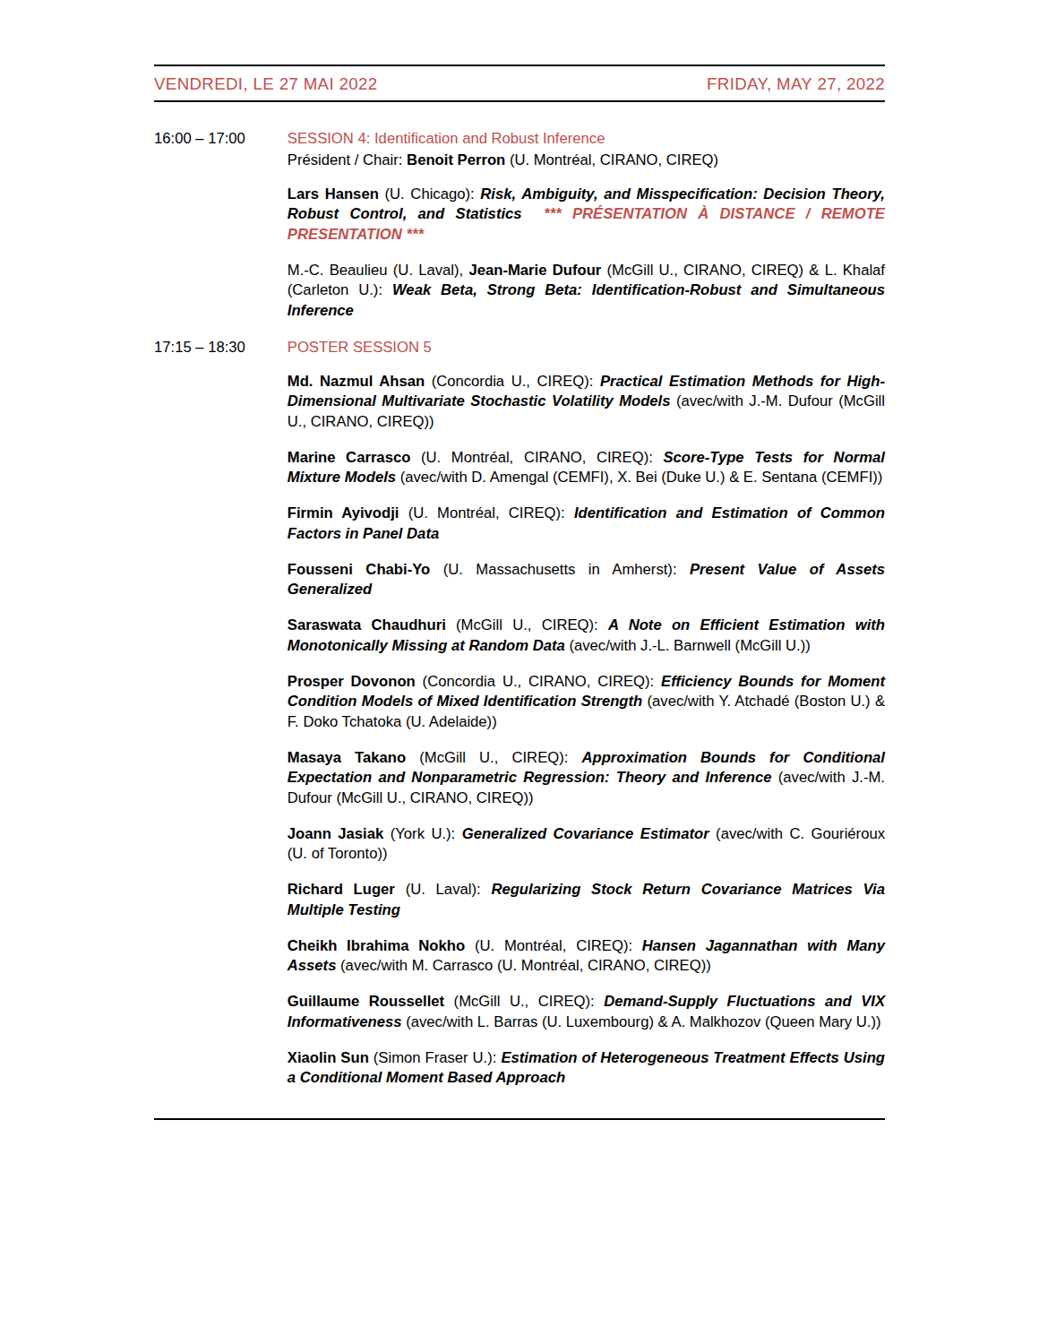VENDREDI, LE 27 MAI 2022 FRIDAY, MAY 27, 2022
16:00 – 17:00
SESSION 4: Identification and Robust Inference
Président / Chair: Benoit Perron (U. Montréal, CIRANO, CIREQ)
Lars Hansen (U. Chicago): Risk, Ambiguity, and Misspecification: Decision Theory, Robust Control, and Statistics *** PRÉSENTATION À DISTANCE / REMOTE PRESENTATION ***
M.-C. Beaulieu (U. Laval), Jean-Marie Dufour (McGill U., CIRANO, CIREQ) & L. Khalaf (Carleton U.): Weak Beta, Strong Beta: Identification-Robust and Simultaneous Inference
17:15 – 18:30
POSTER SESSION 5
Md. Nazmul Ahsan (Concordia U., CIREQ): Practical Estimation Methods for High-Dimensional Multivariate Stochastic Volatility Models (avec/with J.-M. Dufour (McGill U., CIRANO, CIREQ))
Marine Carrasco (U. Montréal, CIRANO, CIREQ): Score-Type Tests for Normal Mixture Models (avec/with D. Amengal (CEMFI), X. Bei (Duke U.) & E. Sentana (CEMFI))
Firmin Ayivodji (U. Montréal, CIREQ): Identification and Estimation of Common Factors in Panel Data
Fousseni Chabi-Yo (U. Massachusetts in Amherst): Present Value of Assets Generalized
Saraswata Chaudhuri (McGill U., CIREQ): A Note on Efficient Estimation with Monotonically Missing at Random Data (avec/with J.-L. Barnwell (McGill U.))
Prosper Dovonon (Concordia U., CIRANO, CIREQ): Efficiency Bounds for Moment Condition Models of Mixed Identification Strength (avec/with Y. Atchadé (Boston U.) & F. Doko Tchatoka (U. Adelaide))
Masaya Takano (McGill U., CIREQ): Approximation Bounds for Conditional Expectation and Nonparametric Regression: Theory and Inference (avec/with J.-M. Dufour (McGill U., CIRANO, CIREQ))
Joann Jasiak (York U.): Generalized Covariance Estimator (avec/with C. Gouriéroux (U. of Toronto))
Richard Luger (U. Laval): Regularizing Stock Return Covariance Matrices Via Multiple Testing
Cheikh Ibrahima Nokho (U. Montréal, CIREQ): Hansen Jagannathan with Many Assets (avec/with M. Carrasco (U. Montréal, CIRANO, CIREQ))
Guillaume Roussellet (McGill U., CIREQ): Demand-Supply Fluctuations and VIX Informativeness (avec/with L. Barras (U. Luxembourg) & A. Malkhozov (Queen Mary U.))
Xiaolin Sun (Simon Fraser U.): Estimation of Heterogeneous Treatment Effects Using a Conditional Moment Based Approach